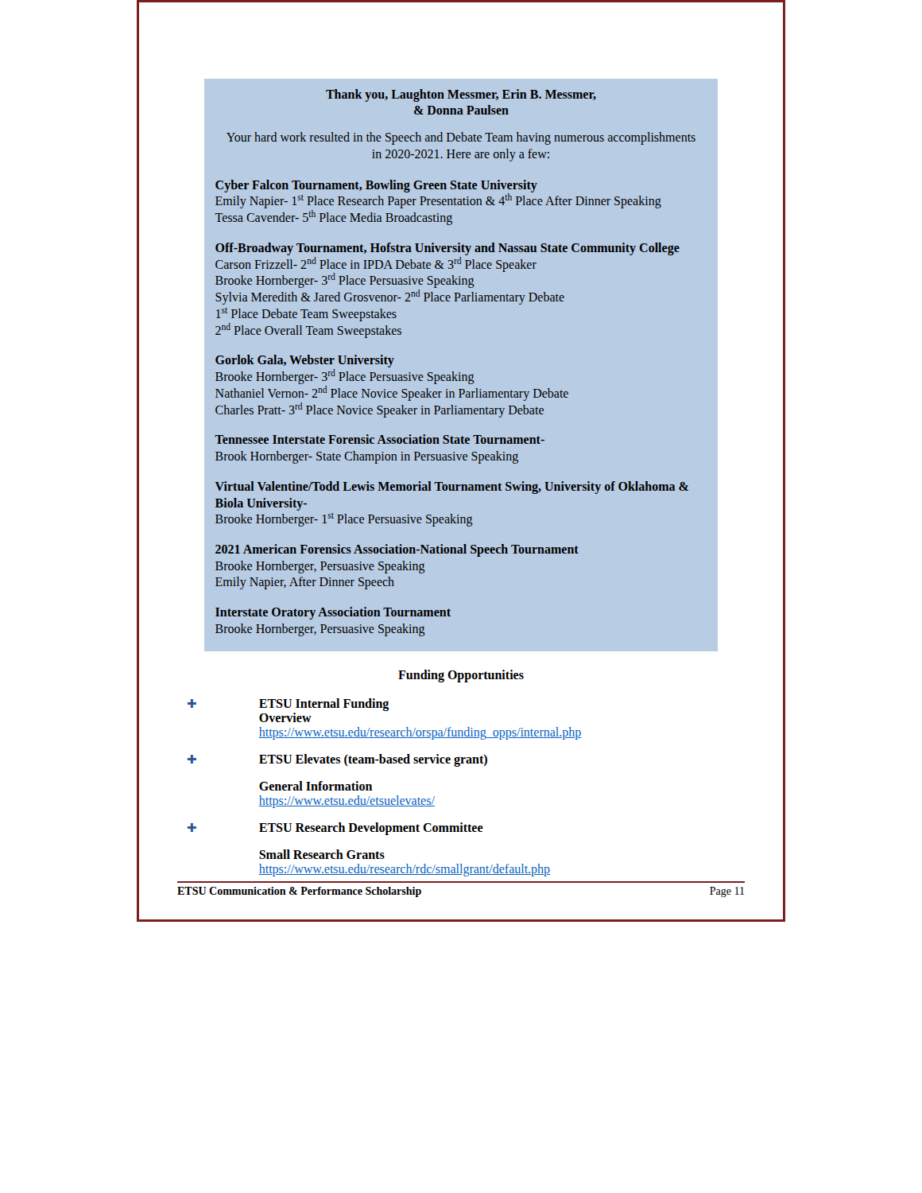Thank you, Laughton Messmer, Erin B. Messmer,
& Donna Paulsen
Your hard work resulted in the Speech and Debate Team having numerous accomplishments
in 2020-2021. Here are only a few:
Cyber Falcon Tournament, Bowling Green State University
Emily Napier- 1st Place Research Paper Presentation & 4th Place After Dinner Speaking
Tessa Cavender- 5th Place Media Broadcasting
Off-Broadway Tournament, Hofstra University and Nassau State Community College
Carson Frizzell- 2nd Place in IPDA Debate & 3rd Place Speaker
Brooke Hornberger- 3rd Place Persuasive Speaking
Sylvia Meredith & Jared Grosvenor- 2nd Place Parliamentary Debate
1st Place Debate Team Sweepstakes
2nd Place Overall Team Sweepstakes
Gorlok Gala, Webster University
Brooke Hornberger- 3rd Place Persuasive Speaking
Nathaniel Vernon- 2nd Place Novice Speaker in Parliamentary Debate
Charles Pratt- 3rd Place Novice Speaker in Parliamentary Debate
Tennessee Interstate Forensic Association State Tournament-
Brook Hornberger- State Champion in Persuasive Speaking
Virtual Valentine/Todd Lewis Memorial Tournament Swing, University of Oklahoma & Biola University-
Brooke Hornberger- 1st Place Persuasive Speaking
2021 American Forensics Association-National Speech Tournament
Brooke Hornberger, Persuasive Speaking
Emily Napier, After Dinner Speech
Interstate Oratory Association Tournament
Brooke Hornberger, Persuasive Speaking
Funding Opportunities
✚
ETSU Internal Funding
Overview
https://www.etsu.edu/research/orspa/funding_opps/internal.php
✚
ETSU Elevates (team-based service grant)
General Information
https://www.etsu.edu/etsuelevates/
✚
ETSU Research Development Committee
Small Research Grants
https://www.etsu.edu/research/rdc/smallgrant/default.php
ETSU Communication & Performance Scholarship
Page 11